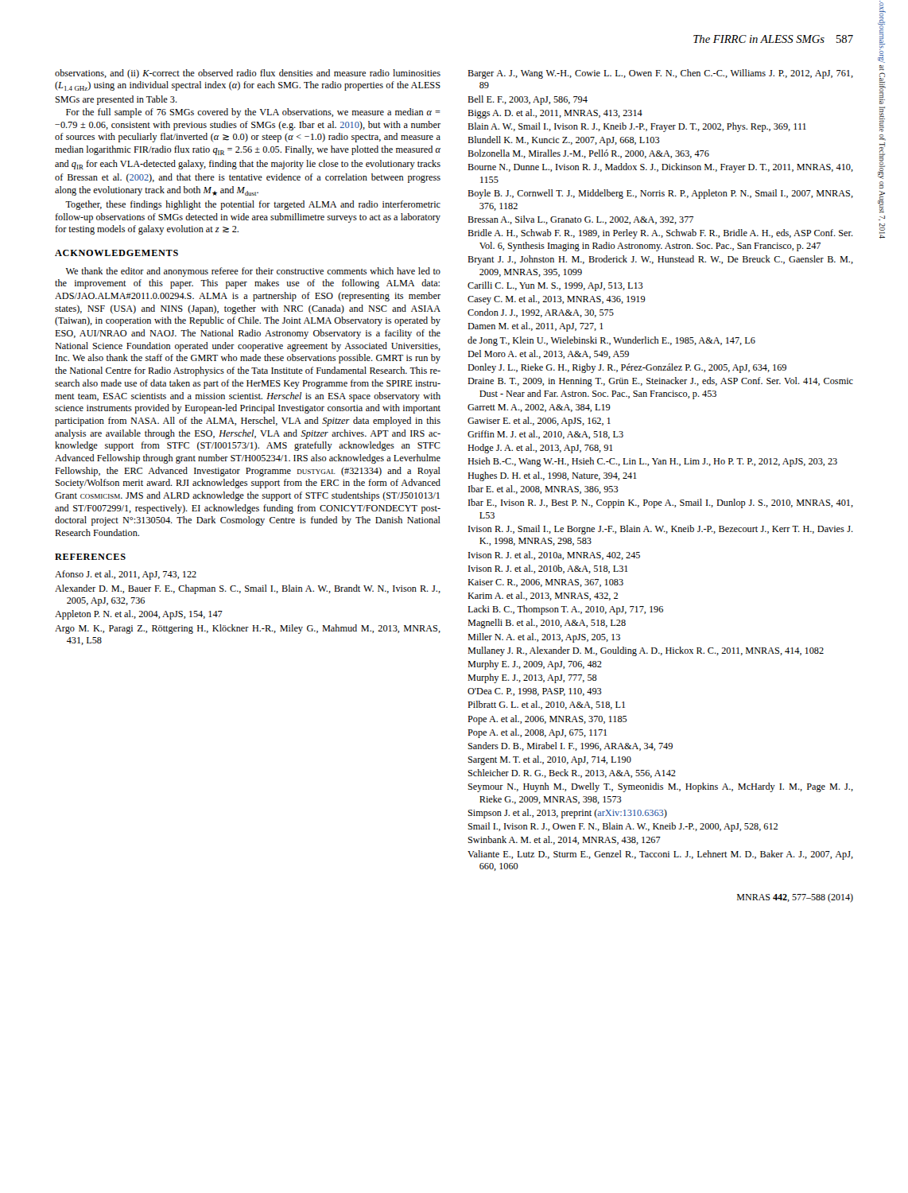The FIRRC in ALESS SMGs 587
Downloaded from http://mnras.oxfordjournals.org/ at California Institute of Technology on August 7, 2014
observations, and (ii) K-correct the observed radio flux densities and measure radio luminosities (L1.4 GHz) using an individual spectral index (α) for each SMG. The radio properties of the ALESS SMGs are presented in Table 3.
For the full sample of 76 SMGs covered by the VLA observations, we measure a median α = −0.79 ± 0.06, consistent with previous studies of SMGs (e.g. Ibar et al. 2010), but with a number of sources with peculiarly flat/inverted (α ≳ 0.0) or steep (α < −1.0) radio spectra, and measure a median logarithmic FIR/radio flux ratio qIR = 2.56 ± 0.05. Finally, we have plotted the measured α and qIR for each VLA-detected galaxy, finding that the majority lie close to the evolutionary tracks of Bressan et al. (2002), and that there is tentative evidence of a correlation between progress along the evolutionary track and both M★ and Mdust.
Together, these findings highlight the potential for targeted ALMA and radio interferometric follow-up observations of SMGs detected in wide area submillimetre surveys to act as a laboratory for testing models of galaxy evolution at z ≳ 2.
Acknowledgements
We thank the editor and anonymous referee for their constructive comments which have led to the improvement of this paper. This paper makes use of the following ALMA data: ADS/JAO.ALMA#2011.0.00294.S. ALMA is a partnership of ESO (representing its member states), NSF (USA) and NINS (Japan), together with NRC (Canada) and NSC and ASIAA (Taiwan), in cooperation with the Republic of Chile. The Joint ALMA Observatory is operated by ESO, AUI/NRAO and NAOJ. The National Radio Astronomy Observatory is a facility of the National Science Foundation operated under cooperative agreement by Associated Universities, Inc. We also thank the staff of the GMRT who made these observations possible. GMRT is run by the National Centre for Radio Astrophysics of the Tata Institute of Fundamental Research. This research also made use of data taken as part of the HerMES Key Programme from the SPIRE instrument team, ESAC scientists and a mission scientist. Herschel is an ESA space observatory with science instruments provided by European-led Principal Investigator consortia and with important participation from NASA. All of the ALMA, Herschel, VLA and Spitzer data employed in this analysis are available through the ESO, Herschel, VLA and Spitzer archives. APT and IRS acknowledge support from STFC (ST/I001573/1). AMS gratefully acknowledges an STFC Advanced Fellowship through grant number ST/H005234/1. IRS also acknowledges a Leverhulme Fellowship, the ERC Advanced Investigator Programme dustygal (#321334) and a Royal Society/Wolfson merit award. RJI acknowledges support from the ERC in the form of Advanced Grant cosmicism. JMS and ALRD acknowledge the support of STFC studentships (ST/J501013/1 and ST/F007299/1, respectively). EI acknowledges funding from CONICYT/FONDECYT postdoctoral project N°:3130504. The Dark Cosmology Centre is funded by The Danish National Research Foundation.
References
Afonso J. et al., 2011, ApJ, 743, 122
Alexander D. M., Bauer F. E., Chapman S. C., Smail I., Blain A. W., Brandt W. N., Ivison R. J., 2005, ApJ, 632, 736
Appleton P. N. et al., 2004, ApJS, 154, 147
Argo M. K., Paragi Z., Röttgering H., Klöckner H.-R., Miley G., Mahmud M., 2013, MNRAS, 431, L58
Barger A. J., Wang W.-H., Cowie L. L., Owen F. N., Chen C.-C., Williams J. P., 2012, ApJ, 761, 89
Bell E. F., 2003, ApJ, 586, 794
Biggs A. D. et al., 2011, MNRAS, 413, 2314
Blain A. W., Smail I., Ivison R. J., Kneib J.-P., Frayer D. T., 2002, Phys. Rep., 369, 111
Blundell K. M., Kuncic Z., 2007, ApJ, 668, L103
Bolzonella M., Miralles J.-M., Pelló R., 2000, A&A, 363, 476
Bourne N., Dunne L., Ivison R. J., Maddox S. J., Dickinson M., Frayer D. T., 2011, MNRAS, 410, 1155
Boyle B. J., Cornwell T. J., Middelberg E., Norris R. P., Appleton P. N., Smail I., 2007, MNRAS, 376, 1182
Bressan A., Silva L., Granato G. L., 2002, A&A, 392, 377
Bridle A. H., Schwab F. R., 1989, in Perley R. A., Schwab F. R., Bridle A. H., eds, ASP Conf. Ser. Vol. 6, Synthesis Imaging in Radio Astronomy. Astron. Soc. Pac., San Francisco, p. 247
Bryant J. J., Johnston H. M., Broderick J. W., Hunstead R. W., De Breuck C., Gaensler B. M., 2009, MNRAS, 395, 1099
Carilli C. L., Yun M. S., 1999, ApJ, 513, L13
Casey C. M. et al., 2013, MNRAS, 436, 1919
Condon J. J., 1992, ARA&A, 30, 575
Damen M. et al., 2011, ApJ, 727, 1
de Jong T., Klein U., Wielebinski R., Wunderlich E., 1985, A&A, 147, L6
Del Moro A. et al., 2013, A&A, 549, A59
Donley J. L., Rieke G. H., Rigby J. R., Pérez-González P. G., 2005, ApJ, 634, 169
Draine B. T., 2009, in Henning T., Grün E., Steinacker J., eds, ASP Conf. Ser. Vol. 414, Cosmic Dust - Near and Far. Astron. Soc. Pac., San Francisco, p. 453
Garrett M. A., 2002, A&A, 384, L19
Gawiser E. et al., 2006, ApJS, 162, 1
Griffin M. J. et al., 2010, A&A, 518, L3
Hodge J. A. et al., 2013, ApJ, 768, 91
Hsieh B.-C., Wang W.-H., Hsieh C.-C., Lin L., Yan H., Lim J., Ho P. T. P., 2012, ApJS, 203, 23
Hughes D. H. et al., 1998, Nature, 394, 241
Ibar E. et al., 2008, MNRAS, 386, 953
Ibar E., Ivison R. J., Best P. N., Coppin K., Pope A., Smail I., Dunlop J. S., 2010, MNRAS, 401, L53
Ivison R. J., Smail I., Le Borgne J.-F., Blain A. W., Kneib J.-P., Bezecourt J., Kerr T. H., Davies J. K., 1998, MNRAS, 298, 583
Ivison R. J. et al., 2010a, MNRAS, 402, 245
Ivison R. J. et al., 2010b, A&A, 518, L31
Kaiser C. R., 2006, MNRAS, 367, 1083
Karim A. et al., 2013, MNRAS, 432, 2
Lacki B. C., Thompson T. A., 2010, ApJ, 717, 196
Magnelli B. et al., 2010, A&A, 518, L28
Miller N. A. et al., 2013, ApJS, 205, 13
Mullaney J. R., Alexander D. M., Goulding A. D., Hickox R. C., 2011, MNRAS, 414, 1082
Murphy E. J., 2009, ApJ, 706, 482
Murphy E. J., 2013, ApJ, 777, 58
O'Dea C. P., 1998, PASP, 110, 493
Pilbratt G. L. et al., 2010, A&A, 518, L1
Pope A. et al., 2006, MNRAS, 370, 1185
Pope A. et al., 2008, ApJ, 675, 1171
Sanders D. B., Mirabel I. F., 1996, ARA&A, 34, 749
Sargent M. T. et al., 2010, ApJ, 714, L190
Schleicher D. R. G., Beck R., 2013, A&A, 556, A142
Seymour N., Huynh M., Dwelly T., Symeonidis M., Hopkins A., McHardy I. M., Page M. J., Rieke G., 2009, MNRAS, 398, 1573
Simpson J. et al., 2013, preprint (arXiv:1310.6363)
Smail I., Ivison R. J., Owen F. N., Blain A. W., Kneib J.-P., 2000, ApJ, 528, 612
Swinbank A. M. et al., 2014, MNRAS, 438, 1267
Valiante E., Lutz D., Sturm E., Genzel R., Tacconi L. J., Lehnert M. D., Baker A. J., 2007, ApJ, 660, 1060
MNRAS 442, 577–588 (2014)